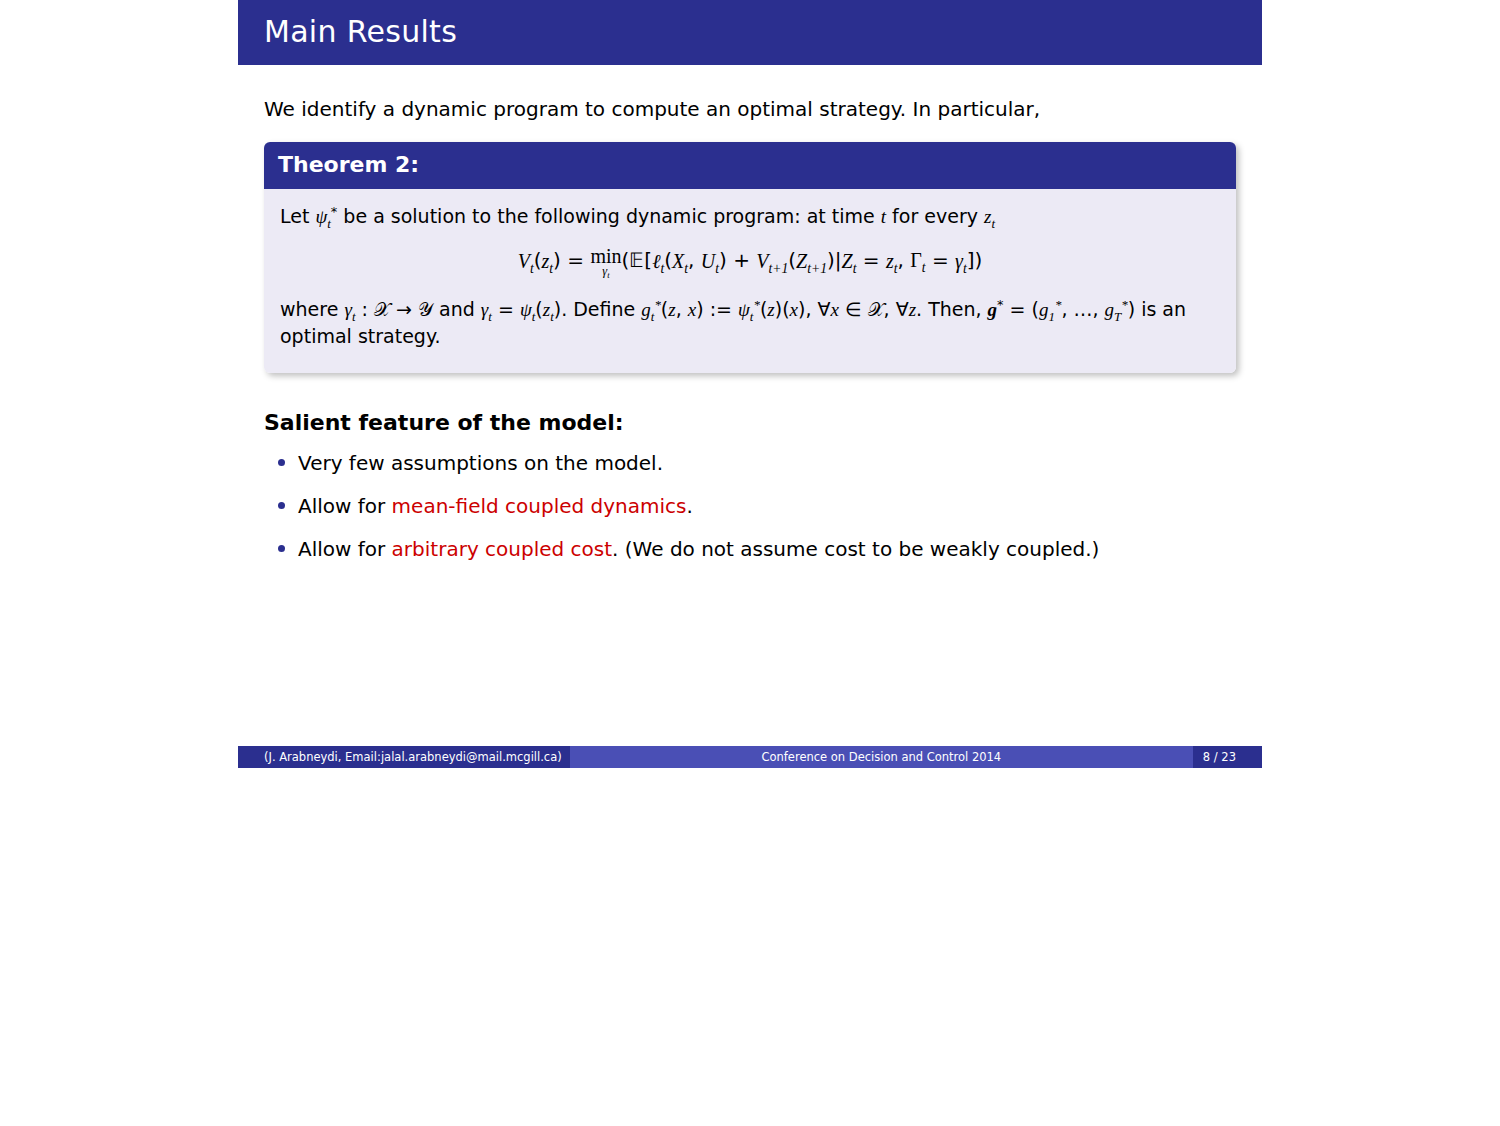Main Results
We identify a dynamic program to compute an optimal strategy. In particular,
Theorem 2:
Let ψt* be a solution to the following dynamic program: at time t for every zt
Vt(zt) = min γt(𝔼[ℓt(Xt, Ut) + Vt+1(Zt+1)|Zt = zt, Γt = γt])
where γt : 𝒳 → 𝒴 and γt = ψt(zt). Define gt*(z, x) := ψt*(z)(x), ∀x ∈ 𝒳, ∀z. Then, g* = (g1*, …, gT*) is an optimal strategy.
Salient feature of the model:
Very few assumptions on the model.
Allow for mean-field coupled dynamics.
Allow for arbitrary coupled cost. (We do not assume cost to be weakly coupled.)
(J. Arabneydi, Email:jalal.arabneydi@mail.mcgill.ca)
Conference on Decision and Control 2014
8 / 23